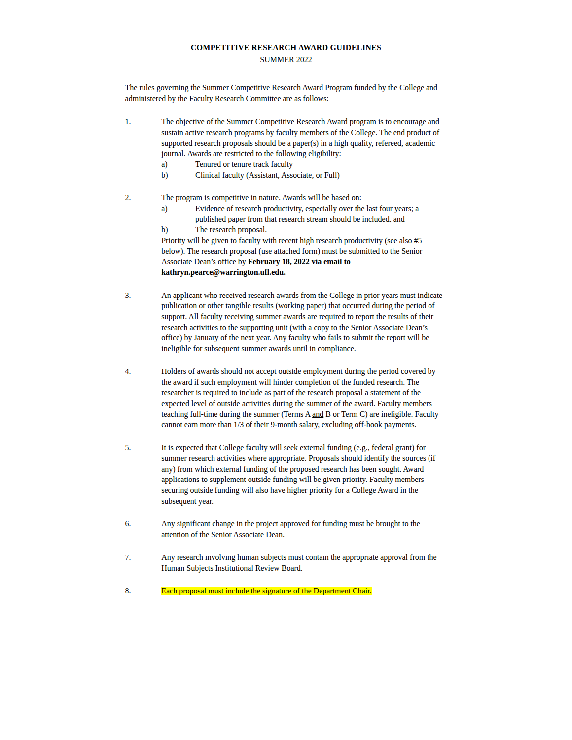Competitive Research Award Guidelines
SUMMER 2022
The rules governing the Summer Competitive Research Award Program funded by the College and administered by the Faculty Research Committee are as follows:
The objective of the Summer Competitive Research Award program is to encourage and sustain active research programs by faculty members of the College. The end product of supported research proposals should be a paper(s) in a high quality, refereed, academic journal. Awards are restricted to the following eligibility:
Tenured or tenure track faculty
Clinical faculty (Assistant, Associate, or Full)
The program is competitive in nature. Awards will be based on:
Evidence of research productivity, especially over the last four years; a published paper from that research stream should be included, and
The research proposal.
Priority will be given to faculty with recent high research productivity (see also #5 below). The research proposal (use attached form) must be submitted to the Senior Associate Dean’s office by February 18, 2022 via email to kathryn.pearce@warrington.ufl.edu.
An applicant who received research awards from the College in prior years must indicate publication or other tangible results (working paper) that occurred during the period of support. All faculty receiving summer awards are required to report the results of their research activities to the supporting unit (with a copy to the Senior Associate Dean’s office) by January of the next year. Any faculty who fails to submit the report will be ineligible for subsequent summer awards until in compliance.
Holders of awards should not accept outside employment during the period covered by the award if such employment will hinder completion of the funded research. The researcher is required to include as part of the research proposal a statement of the expected level of outside activities during the summer of the award. Faculty members teaching full-time during the summer (Terms A and B or Term C) are ineligible. Faculty cannot earn more than 1/3 of their 9-month salary, excluding off-book payments.
It is expected that College faculty will seek external funding (e.g., federal grant) for summer research activities where appropriate. Proposals should identify the sources (if any) from which external funding of the proposed research has been sought. Award applications to supplement outside funding will be given priority. Faculty members securing outside funding will also have higher priority for a College Award in the subsequent year.
Any significant change in the project approved for funding must be brought to the attention of the Senior Associate Dean.
Any research involving human subjects must contain the appropriate approval from the Human Subjects Institutional Review Board.
Each proposal must include the signature of the Department Chair.